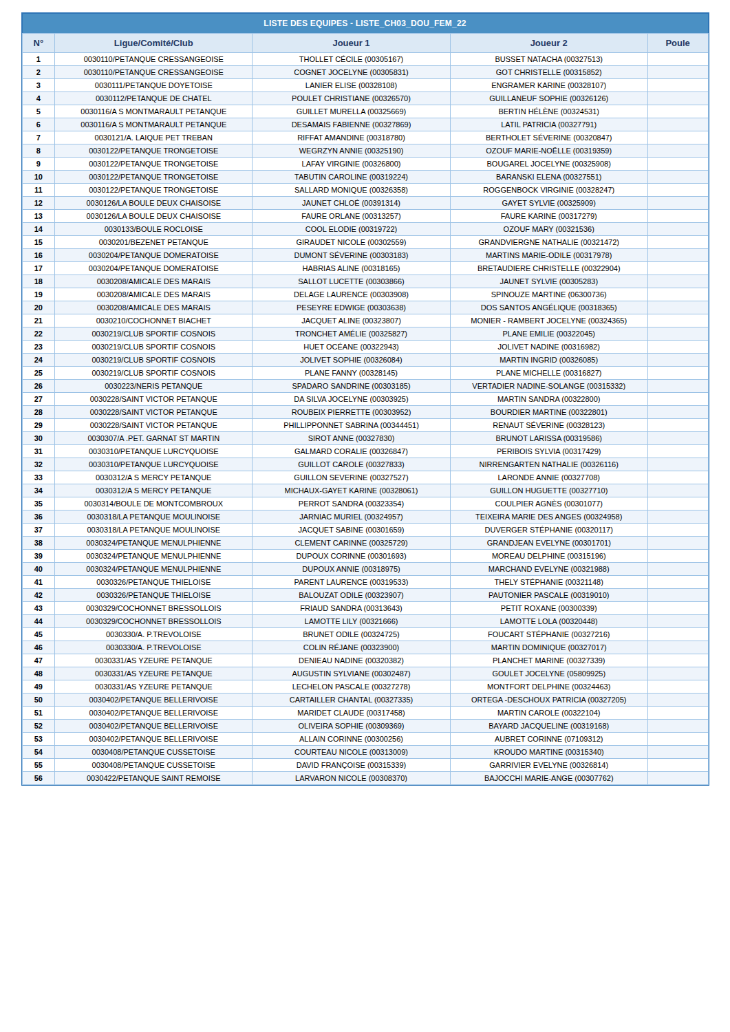LISTE DES EQUIPES - LISTE_CH03_DOU_FEM_22
| N° | Ligue/Comité/Club | Joueur 1 | Joueur 2 | Poule |
| --- | --- | --- | --- | --- |
| 1 | 0030110/PETANQUE CRESSANGEOISE | THOLLET CÉCILE (00305167) | BUSSET NATACHA (00327513) | |
| 2 | 0030110/PETANQUE CRESSANGEOISE | COGNET JOCELYNE (00305831) | GOT CHRISTELLE (00315852) | |
| 3 | 0030111/PETANQUE DOYETOISE | LANIER ELISE (00328108) | ENGRAMER KARINE (00328107) | |
| 4 | 0030112/PETANQUE DE CHATEL | POULET CHRISTIANE (00326570) | GUILLANEUF SOPHIE (00326126) | |
| 5 | 0030116/A S MONTMARAULT PETANQUE | GUILLET MURELLA (00325669) | BERTIN HÉLÈNE (00324531) | |
| 6 | 0030116/A S MONTMARAULT PETANQUE | DESAMAIS FABIENNE (00327869) | LATIL PATRICIA (00327791) | |
| 7 | 0030121/A. LAIQUE PET TREBAN | RIFFAT AMANDINE (00318780) | BERTHOLET SÉVERINE (00320847) | |
| 8 | 0030122/PETANQUE TRONGETOISE | WEGRZYN ANNIE (00325190) | OZOUF MARIE-NOËLLE (00319359) | |
| 9 | 0030122/PETANQUE TRONGETOISE | LAFAY VIRGINIE (00326800) | BOUGAREL JOCELYNE (00325908) | |
| 10 | 0030122/PETANQUE TRONGETOISE | TABUTIN CAROLINE (00319224) | BARANSKI ELENA (00327551) | |
| 11 | 0030122/PETANQUE TRONGETOISE | SALLARD MONIQUE (00326358) | ROGGENBOCK VIRGINIE (00328247) | |
| 12 | 0030126/LA BOULE DEUX CHAISOISE | JAUNET CHLOÉ (00391314) | GAYET SYLVIE (00325909) | |
| 13 | 0030126/LA BOULE DEUX CHAISOISE | FAURE ORLANE (00313257) | FAURE KARINE (00317279) | |
| 14 | 0030133/BOULE ROCLOISE | COOL ELODIE (00319722) | OZOUF MARY (00321536) | |
| 15 | 0030201/BEZENET PETANQUE | GIRAUDET NICOLE (00302559) | GRANDVIERGNE NATHALIE (00321472) | |
| 16 | 0030204/PETANQUE DOMERATOISE | DUMONT SÉVERINE (00303183) | MARTINS MARIE-ODILE (00317978) | |
| 17 | 0030204/PETANQUE DOMERATOISE | HABRIAS ALINE (00318165) | BRETAUDIERE CHRISTELLE (00322904) | |
| 18 | 0030208/AMICALE DES MARAIS | SALLOT LUCETTE (00303866) | JAUNET SYLVIE (00305283) | |
| 19 | 0030208/AMICALE DES MARAIS | DELAGE LAURENCE (00303908) | SPINOUZE MARTINE (06300736) | |
| 20 | 0030208/AMICALE DES MARAIS | PESEYRE EDWIGE (00303638) | DOS SANTOS ANGÉLIQUE (00318365) | |
| 21 | 0030210/COCHONNET BIACHET | JACQUET ALINE (00323807) | MONIER - RAMBERT JOCELYNE (00324365) | |
| 22 | 0030219/CLUB SPORTIF COSNOIS | TRONCHET AMÉLIE (00325827) | PLANE EMILIE (00322045) | |
| 23 | 0030219/CLUB SPORTIF COSNOIS | HUET OCÉANE (00322943) | JOLIVET NADINE (00316982) | |
| 24 | 0030219/CLUB SPORTIF COSNOIS | JOLIVET SOPHIE (00326084) | MARTIN INGRID (00326085) | |
| 25 | 0030219/CLUB SPORTIF COSNOIS | PLANE FANNY (00328145) | PLANE MICHELLE (00316827) | |
| 26 | 0030223/NERIS PETANQUE | SPADARO SANDRINE (00303185) | VERTADIER NADINE-SOLANGE (00315332) | |
| 27 | 0030228/SAINT VICTOR PETANQUE | DA SILVA JOCELYNE (00303925) | MARTIN SANDRA (00322800) | |
| 28 | 0030228/SAINT VICTOR PETANQUE | ROUBEIX PIERRETTE (00303952) | BOURDIER MARTINE (00322801) | |
| 29 | 0030228/SAINT VICTOR PETANQUE | PHILLIPPONNET SABRINA (00344451) | RENAUT SÉVERINE (00328123) | |
| 30 | 0030307/A .PET. GARNAT ST MARTIN | SIROT ANNE (00327830) | BRUNOT LARISSA (00319586) | |
| 31 | 0030310/PETANQUE LURCYQUOISE | GALMARD CORALIE (00326847) | PERIBOIS SYLVIA (00317429) | |
| 32 | 0030310/PETANQUE LURCYQUOISE | GUILLOT CAROLE (00327833) | NIRRENGARTEN NATHALIE (00326116) | |
| 33 | 0030312/A S MERCY PETANQUE | GUILLON SEVERINE (00327527) | LARONDE ANNIE (00327708) | |
| 34 | 0030312/A S MERCY PETANQUE | MICHAUX-GAYET KARINE (00328061) | GUILLON HUGUETTE (00327710) | |
| 35 | 0030314/BOULE DE MONTCOMBROUX | PERROT SANDRA (00323354) | COULPIER AGNÈS (00301077) | |
| 36 | 0030318/LA PETANQUE MOULINOISE | JARNIAC MURIEL (00324957) | TEIXEIRA MARIE DES ANGES (00324958) | |
| 37 | 0030318/LA PETANQUE MOULINOISE | JACQUET SABINE (00301659) | DUVERGER STÉPHANIE (00320117) | |
| 38 | 0030324/PETANQUE MENULPHIENNE | CLEMENT CARINNE (00325729) | GRANDJEAN EVELYNE (00301701) | |
| 39 | 0030324/PETANQUE MENULPHIENNE | DUPOUX CORINNE (00301693) | MOREAU DELPHINE (00315196) | |
| 40 | 0030324/PETANQUE MENULPHIENNE | DUPOUX ANNIE (00318975) | MARCHAND EVELYNE (00321988) | |
| 41 | 0030326/PETANQUE THIELOISE | PARENT LAURENCE (00319533) | THELY STÉPHANIE (00321148) | |
| 42 | 0030326/PETANQUE THIELOISE | BALOUZAT ODILE (00323907) | PAUTONIER PASCALE (00319010) | |
| 43 | 0030329/COCHONNET BRESSOLLOIS | FRIAUD SANDRA (00313643) | PETIT ROXANE (00300339) | |
| 44 | 0030329/COCHONNET BRESSOLLOIS | LAMOTTE LILY (00321666) | LAMOTTE LOLA (00320448) | |
| 45 | 0030330/A. P.TREVOLOISE | BRUNET ODILE (00324725) | FOUCART STÉPHANIE (00327216) | |
| 46 | 0030330/A. P.TREVOLOISE | COLIN RÉJANE (00323900) | MARTIN DOMINIQUE (00327017) | |
| 47 | 0030331/AS YZEURE PETANQUE | DENIEAU NADINE (00320382) | PLANCHET MARINE (00327339) | |
| 48 | 0030331/AS YZEURE PETANQUE | AUGUSTIN SYLVIANE (00302487) | GOULET JOCELYNE (05809925) | |
| 49 | 0030331/AS YZEURE PETANQUE | LECHELON PASCALE (00327278) | MONTFORT DELPHINE (00324463) | |
| 50 | 0030402/PETANQUE BELLERIVOISE | CARTAILLER CHANTAL (00327335) | ORTEGA -DESCHOUX PATRICIA (00327205) | |
| 51 | 0030402/PETANQUE BELLERIVOISE | MARIDET CLAUDE (00317458) | MARTIN CAROLE (00322104) | |
| 52 | 0030402/PETANQUE BELLERIVOISE | OLIVEIRA SOPHIE (00309369) | BAYARD JACQUELINE (00319168) | |
| 53 | 0030402/PETANQUE BELLERIVOISE | ALLAIN CORINNE (00300256) | AUBRET CORINNE (07109312) | |
| 54 | 0030408/PETANQUE CUSSETOISE | COURTEAU NICOLE (00313009) | KROUDO MARTINE (00315340) | |
| 55 | 0030408/PETANQUE CUSSETOISE | DAVID FRANÇOISE (00315339) | GARRIVIER EVELYNE (00326814) | |
| 56 | 0030422/PETANQUE SAINT REMOISE | LARVARON NICOLE (00308370) | BAJOCCHI MARIE-ANGE (00307762) | |